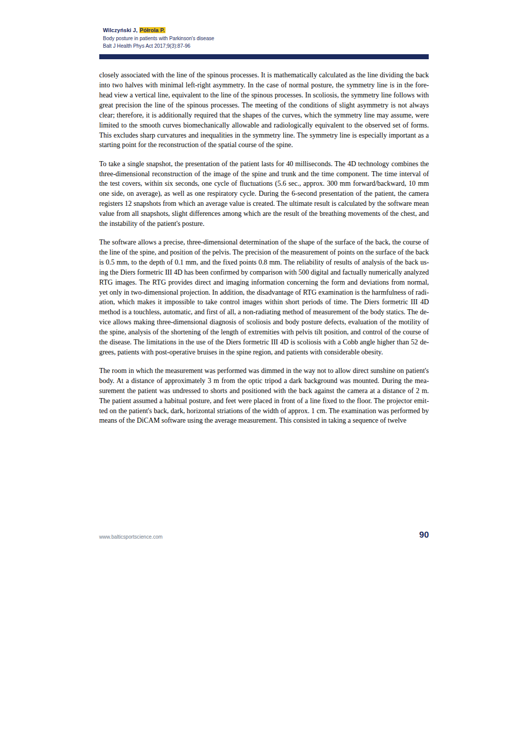Wilczyński J, Półrola P.
Body posture in patients with Parkinson's disease
Balt J Health Phys Act 2017;9(3):87-96
closely associated with the line of the spinous processes. It is mathematically calculated as the line dividing the back into two halves with minimal left-right asymmetry. In the case of normal posture, the symmetry line is in the forehead view a vertical line, equivalent to the line of the spinous processes. In scoliosis, the symmetry line follows with great precision the line of the spinous processes. The meeting of the conditions of slight asymmetry is not always clear; therefore, it is additionally required that the shapes of the curves, which the symmetry line may assume, were limited to the smooth curves biomechanically allowable and radiologically equivalent to the observed set of forms. This excludes sharp curvatures and inequalities in the symmetry line. The symmetry line is especially important as a starting point for the reconstruction of the spatial course of the spine.
To take a single snapshot, the presentation of the patient lasts for 40 milliseconds. The 4D technology combines the three-dimensional reconstruction of the image of the spine and trunk and the time component. The time interval of the test covers, within six seconds, one cycle of fluctuations (5.6 sec., approx. 300 mm forward/backward, 10 mm one side, on average), as well as one respiratory cycle. During the 6-second presentation of the patient, the camera registers 12 snapshots from which an average value is created. The ultimate result is calculated by the software mean value from all snapshots, slight differences among which are the result of the breathing movements of the chest, and the instability of the patient's posture.
The software allows a precise, three-dimensional determination of the shape of the surface of the back, the course of the line of the spine, and position of the pelvis. The precision of the measurement of points on the surface of the back is 0.5 mm, to the depth of 0.1 mm, and the fixed points 0.8 mm. The reliability of results of analysis of the back using the Diers formetric III 4D has been confirmed by comparison with 500 digital and factually numerically analyzed RTG images. The RTG provides direct and imaging information concerning the form and deviations from normal, yet only in two-dimensional projection. In addition, the disadvantage of RTG examination is the harmfulness of radiation, which makes it impossible to take control images within short periods of time. The Diers formetric III 4D method is a touchless, automatic, and first of all, a non-radiating method of measurement of the body statics. The device allows making three-dimensional diagnosis of scoliosis and body posture defects, evaluation of the motility of the spine, analysis of the shortening of the length of extremities with pelvis tilt position, and control of the course of the disease. The limitations in the use of the Diers formetric III 4D is scoliosis with a Cobb angle higher than 52 degrees, patients with post-operative bruises in the spine region, and patients with considerable obesity.
The room in which the measurement was performed was dimmed in the way not to allow direct sunshine on patient's body. At a distance of approximately 3 m from the optic tripod a dark background was mounted. During the measurement the patient was undressed to shorts and positioned with the back against the camera at a distance of 2 m. The patient assumed a habitual posture, and feet were placed in front of a line fixed to the floor. The projector emitted on the patient's back, dark, horizontal striations of the width of approx. 1 cm. The examination was performed by means of the DiCAM software using the average measurement. This consisted in taking a sequence of twelve
www.balticsportscience.com 90